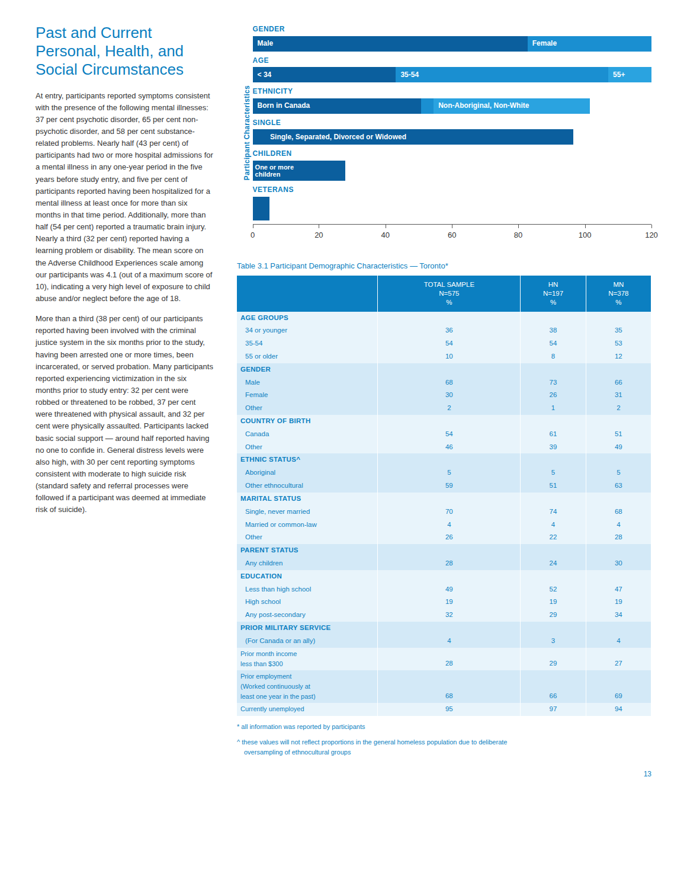Past and Current Personal, Health, and Social Circumstances
At entry, participants reported symptoms consistent with the presence of the following mental illnesses: 37 per cent psychotic disorder, 65 per cent non-psychotic disorder, and 58 per cent substance-related problems. Nearly half (43 per cent) of participants had two or more hospital admissions for a mental illness in any one-year period in the five years before study entry, and five per cent of participants reported having been hospitalized for a mental illness at least once for more than six months in that time period. Additionally, more than half (54 per cent) reported a traumatic brain injury. Nearly a third (32 per cent) reported having a learning problem or disability. The mean score on the Adverse Childhood Experiences scale among our participants was 4.1 (out of a maximum score of 10), indicating a very high level of exposure to child abuse and/or neglect before the age of 18.
More than a third (38 per cent) of our participants reported having been involved with the criminal justice system in the six months prior to the study, having been arrested one or more times, been incarcerated, or served probation. Many participants reported experiencing victimization in the six months prior to study entry: 32 per cent were robbed or threatened to be robbed, 37 per cent were threatened with physical assault, and 32 per cent were physically assaulted. Participants lacked basic social support — around half reported having no one to confide in. General distress levels were also high, with 30 per cent reporting symptoms consistent with moderate to high suicide risk (standard safety and referral processes were followed if a participant was deemed at immediate risk of suicide).
Participant Characteristics
GENDER
Male
Female
AGE
< 34
35-54
55+
ETHNICITY
Born in Canada
Non-Aboriginal, Non-White
SINGLE
Single, Separated, Divorced or Widowed
CHILDREN
One or more
children
VETERANS
0
20
40
60
80
100
120
Table 3.1 Participant Demographic Characteristics — Toronto*
| | TOTAL SAMPLE N=575 % | HN N=197 % | MN N=378 % |
| --- | --- | --- | --- |
| AGE GROUPS | | | |
| 34 or younger | 36 | 38 | 35 |
| 35-54 | 54 | 54 | 53 |
| 55 or older | 10 | 8 | 12 |
| GENDER | | | |
| Male | 68 | 73 | 66 |
| Female | 30 | 26 | 31 |
| Other | 2 | 1 | 2 |
| COUNTRY OF BIRTH | | | |
| Canada | 54 | 61 | 51 |
| Other | 46 | 39 | 49 |
| ETHNIC STATUS^ | | | |
| Aboriginal | 5 | 5 | 5 |
| Other ethnocultural | 59 | 51 | 63 |
| MARITAL STATUS | | | |
| Single, never married | 70 | 74 | 68 |
| Married or common-law | 4 | 4 | 4 |
| Other | 26 | 22 | 28 |
| PARENT STATUS | | | |
| Any children | 28 | 24 | 30 |
| EDUCATION | | | |
| Less than high school | 49 | 52 | 47 |
| High school | 19 | 19 | 19 |
| Any post-secondary | 32 | 29 | 34 |
| PRIOR MILITARY SERVICE | | | |
| (For Canada or an ally) | 4 | 3 | 4 |
| Prior month income less than $300 | 28 | 29 | 27 |
| Prior employment (Worked continuously at least one year in the past) | 68 | 66 | 69 |
| Currently unemployed | 95 | 97 | 94 |
* all information was reported by participants
^ these values will not reflect proportions in the general homeless population due to deliberate oversampling of ethnocultural groups
13